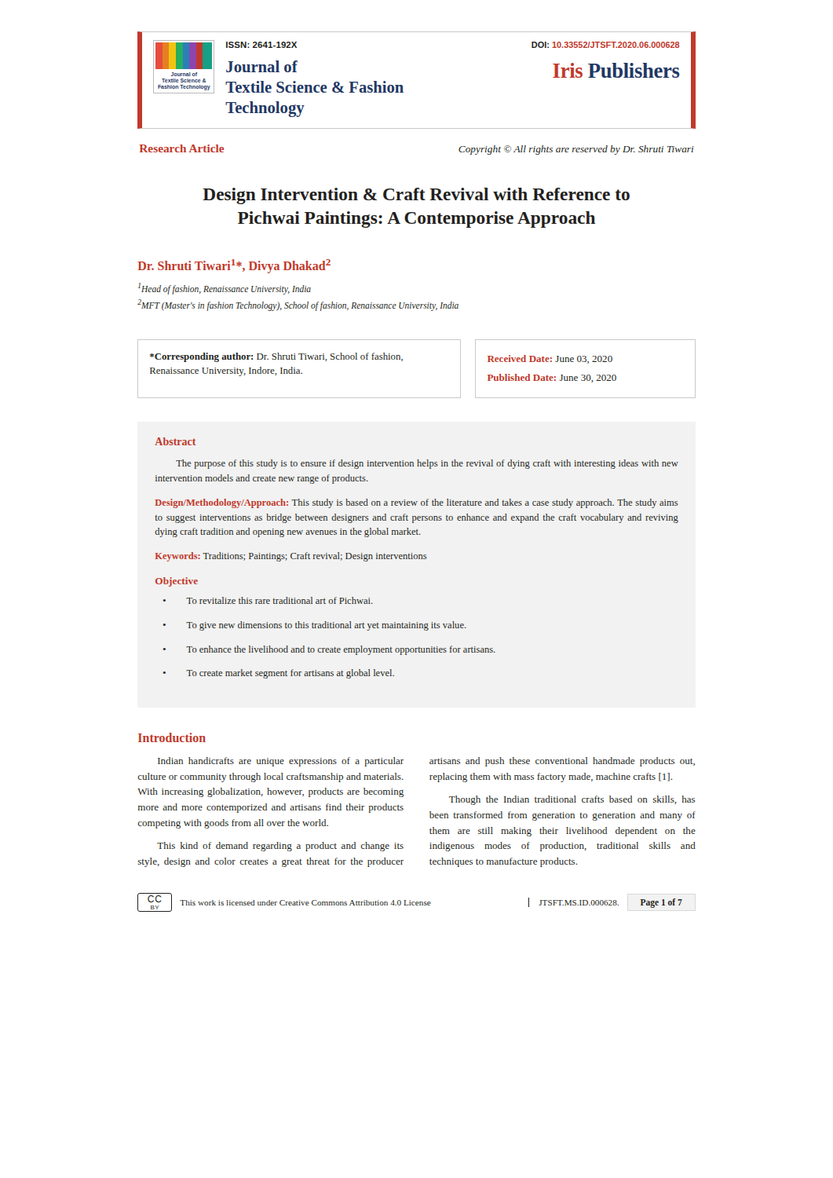Journal of Textile Science & Fashion Technology
ISSN: 2641-192X
Journal of Textile Science & Fashion Technology
DOI: 10.33552/JTSFT.2020.06.000628
Iris Publishers
Research Article
Copyright © All rights are reserved by Dr. Shruti Tiwari
Design Intervention & Craft Revival with Reference to
Pichwai Paintings: A Contemporise Approach
Dr. Shruti Tiwari1*, Divya Dhakad2
1Head of fashion, Renaissance University, India
2MFT (Master's in fashion Technology), School of fashion, Renaissance University, India
*Corresponding author: Dr. Shruti Tiwari, School of fashion, Renaissance University, Indore, India.
Received Date: June 03, 2020
Published Date: June 30, 2020
Abstract
The purpose of this study is to ensure if design intervention helps in the revival of dying craft with interesting ideas with new intervention models and create new range of products.
Design/Methodology/Approach: This study is based on a review of the literature and takes a case study approach. The study aims to suggest interventions as bridge between designers and craft persons to enhance and expand the craft vocabulary and reviving dying craft tradition and opening new avenues in the global market.
Keywords: Traditions; Paintings; Craft revival; Design interventions
Objective
To revitalize this rare traditional art of Pichwai.
To give new dimensions to this traditional art yet maintaining its value.
To enhance the livelihood and to create employment opportunities for artisans.
To create market segment for artisans at global level.
Introduction
Indian handicrafts are unique expressions of a particular culture or community through local craftsmanship and materials. With increasing globalization, however, products are becoming more and more contemporized and artisans find their products competing with goods from all over the world.
This kind of demand regarding a product and change its style, design and color creates a great threat for the producer artisans and push these conventional handmade products out, replacing them with mass factory made, machine crafts [1].
Though the Indian traditional crafts based on skills, has been transformed from generation to generation and many of them are still making their livelihood dependent on the indigenous modes of production, traditional skills and techniques to manufacture products.
CC
BY
This work is licensed under Creative Commons Attribution 4.0 License
JTSFT.MS.ID.000628.
Page 1 of 7